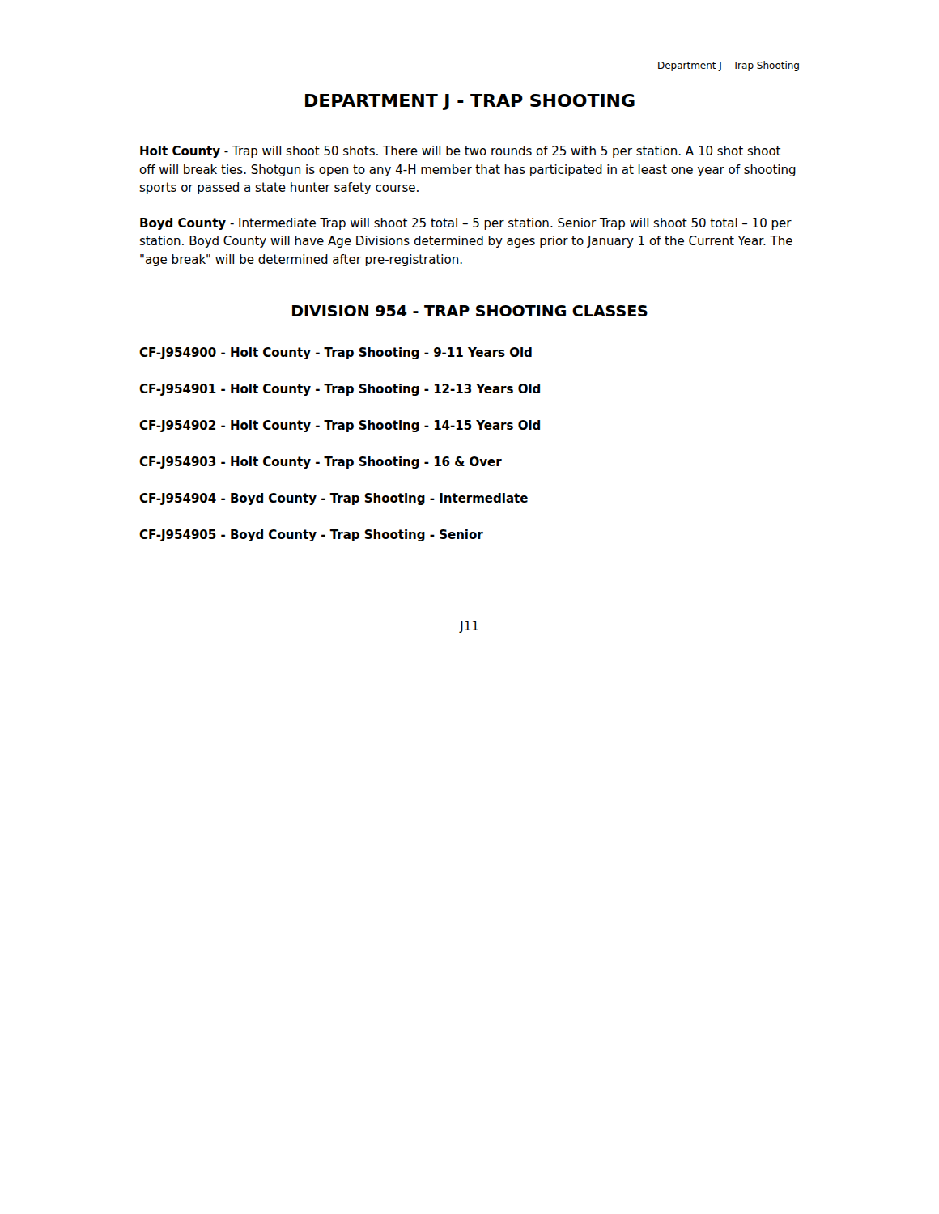Department J – Trap Shooting
DEPARTMENT J - TRAP SHOOTING
Holt County - Trap will shoot 50 shots. There will be two rounds of 25 with 5 per station. A 10 shot shoot off will break ties. Shotgun is open to any 4-H member that has participated in at least one year of shooting sports or passed a state hunter safety course.
Boyd County - Intermediate Trap will shoot 25 total – 5 per station. Senior Trap will shoot 50 total – 10 per station. Boyd County will have Age Divisions determined by ages prior to January 1 of the Current Year. The "age break" will be determined after pre-registration.
DIVISION 954 - TRAP SHOOTING CLASSES
CF-J954900 - Holt County - Trap Shooting - 9-11 Years Old
CF-J954901 - Holt County - Trap Shooting - 12-13 Years Old
CF-J954902 - Holt County - Trap Shooting - 14-15 Years Old
CF-J954903 - Holt County - Trap Shooting - 16 & Over
CF-J954904 - Boyd County - Trap Shooting - Intermediate
CF-J954905 - Boyd County - Trap Shooting - Senior
J11